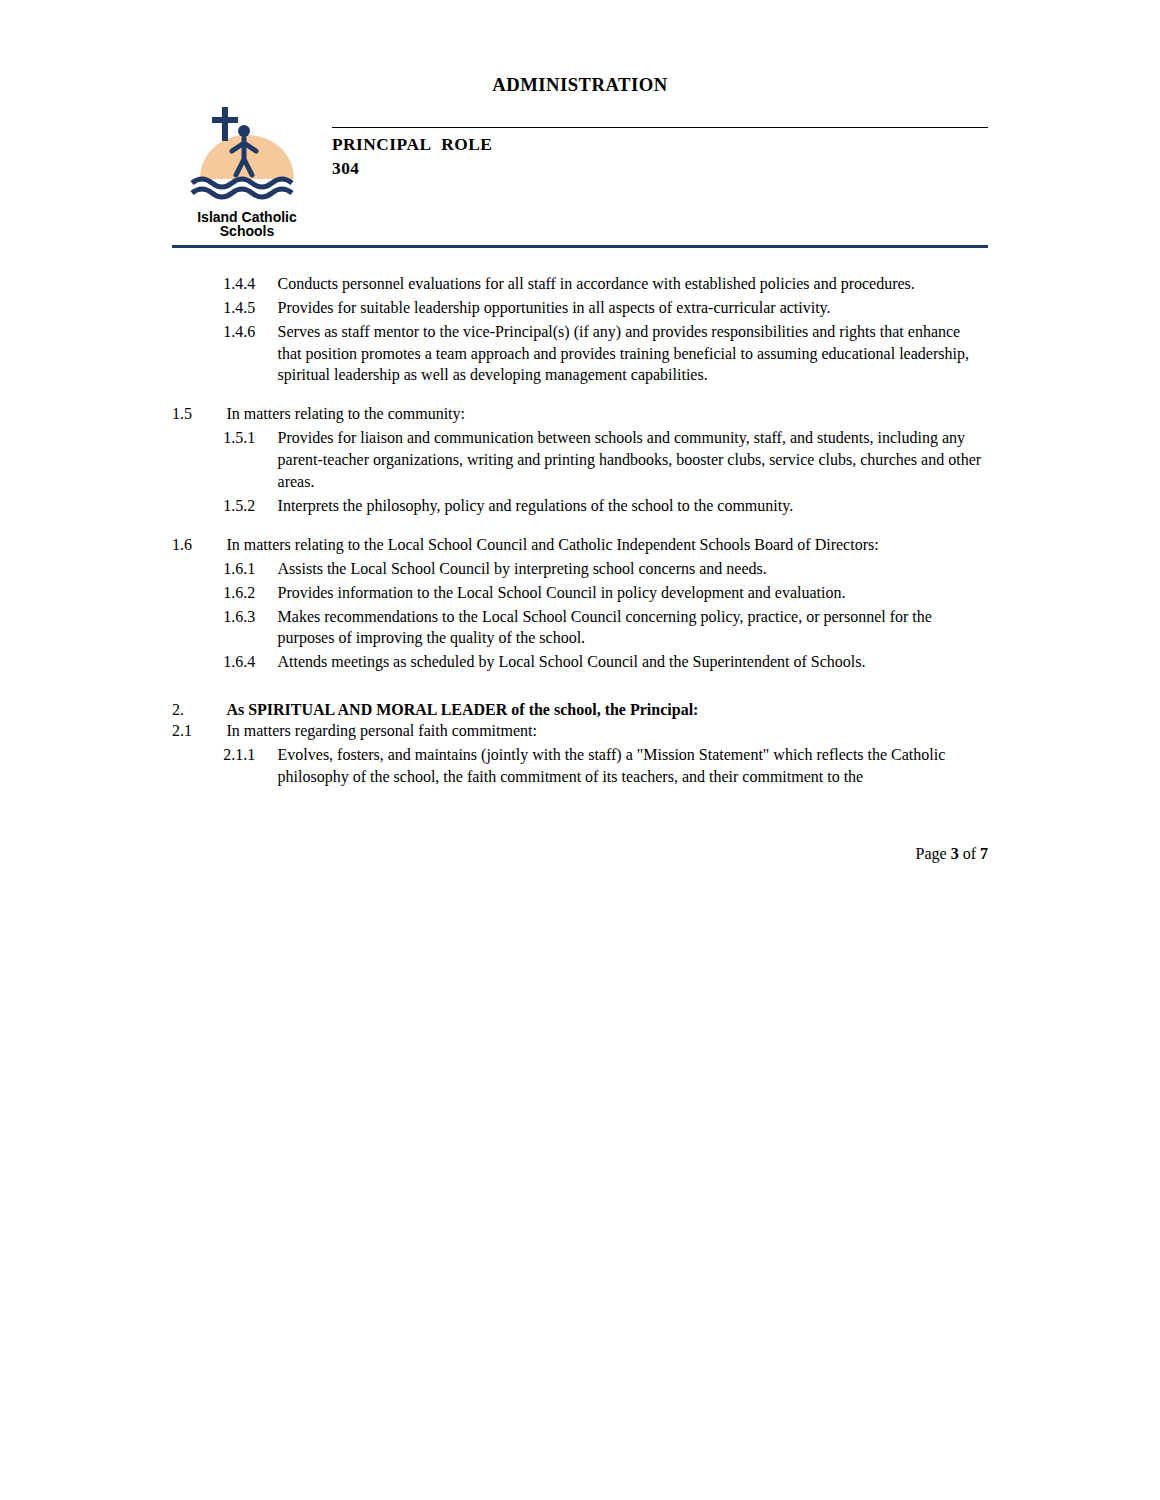ADMINISTRATION
Island Catholic Schools
PRINCIPAL ROLE 304
1.4.4
Conducts personnel evaluations for all staff in accordance with established policies and procedures.
1.4.5
Provides for suitable leadership opportunities in all aspects of extra-curricular activity.
1.4.6
Serves as staff mentor to the vice-Principal(s) (if any) and provides responsibilities and rights that enhance that position promotes a team approach and provides training beneficial to assuming educational leadership, spiritual leadership as well as developing management capabilities.
1.5
In matters relating to the community:
1.5.1
Provides for liaison and communication between schools and community, staff, and students, including any parent-teacher organizations, writing and printing handbooks, booster clubs, service clubs, churches and other areas.
1.5.2
Interprets the philosophy, policy and regulations of the school to the community.
1.6
In matters relating to the Local School Council and Catholic Independent Schools Board of Directors:
1.6.1
Assists the Local School Council by interpreting school concerns and needs.
1.6.2
Provides information to the Local School Council in policy development and evaluation.
1.6.3
Makes recommendations to the Local School Council concerning policy, practice, or personnel for the purposes of improving the quality of the school.
1.6.4
Attends meetings as scheduled by Local School Council and the Superintendent of Schools.
2.
As SPIRITUAL AND MORAL LEADER of the school, the Principal:
2.1
In matters regarding personal faith commitment:
2.1.1
Evolves, fosters, and maintains (jointly with the staff) a "Mission Statement" which reflects the Catholic philosophy of the school, the faith commitment of its teachers, and their commitment to the
Page 3 of 7